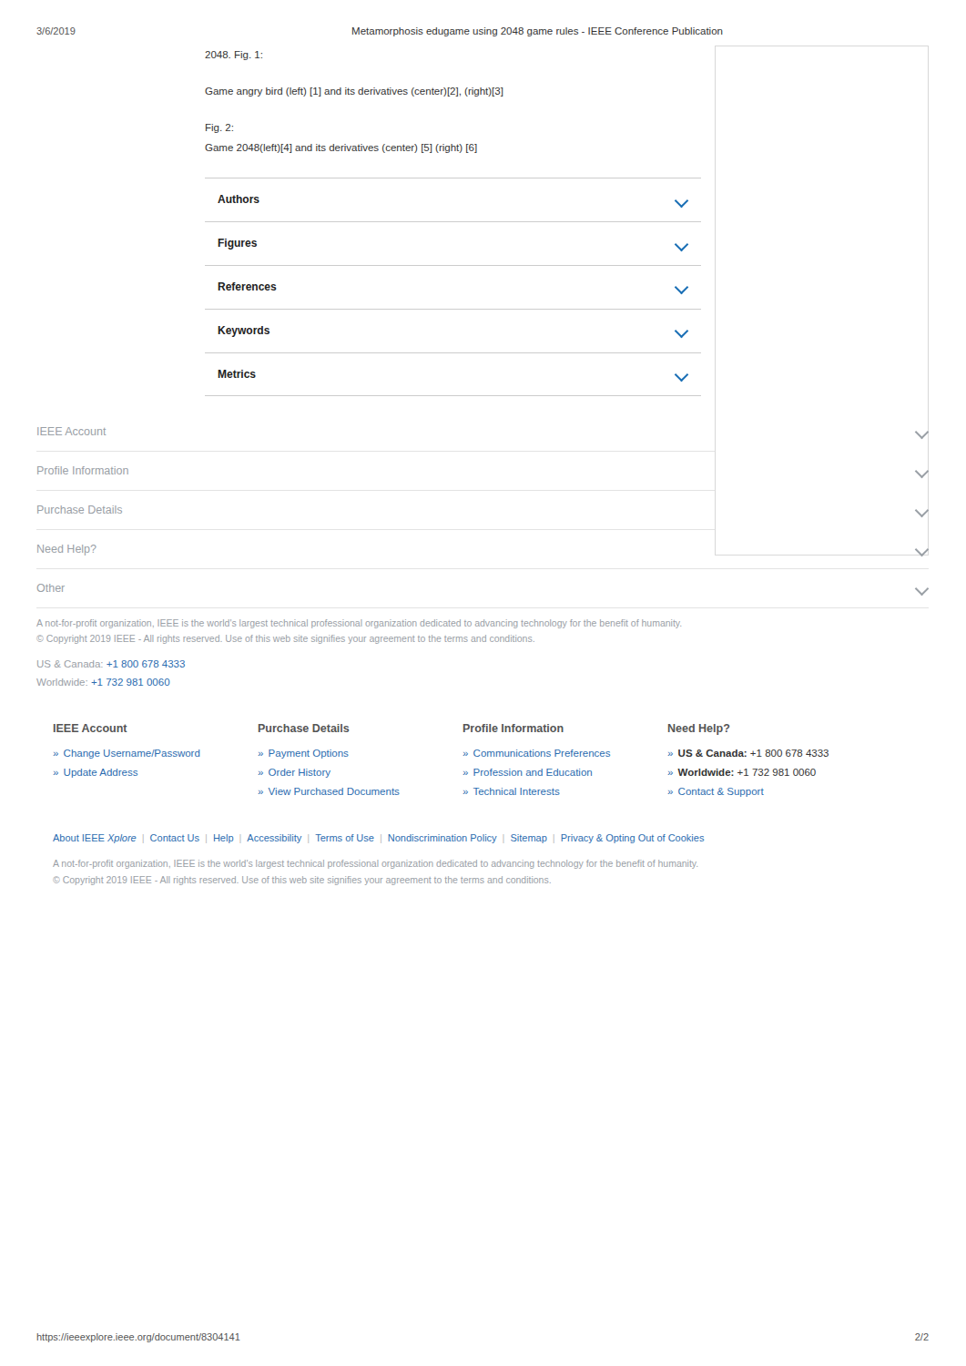3/6/2019
Metamorphosis edugame using 2048 game rules - IEEE Conference Publication
2048. Fig. 1:
Game angry bird (left) [1] and its derivatives (center)[2], (right)[3]
Fig. 2:
Game 2048(left)[4] and its derivatives (center) [5] (right) [6]
Authors
Figures
References
Keywords
Metrics
IEEE Account
Profile Information
Purchase Details
Need Help?
Other
A not-for-profit organization, IEEE is the world's largest technical professional organization dedicated to advancing technology for the benefit of humanity.
© Copyright 2019 IEEE - All rights reserved. Use of this web site signifies your agreement to the terms and conditions.
US & Canada: +1 800 678 4333
Worldwide: +1 732 981 0060
IEEE Account
» Change Username/Password
» Update Address
Purchase Details
» Payment Options
» Order History
» View Purchased Documents
Profile Information
» Communications Preferences
» Profession and Education
» Technical Interests
Need Help?
» US & Canada: +1 800 678 4333
» Worldwide: +1 732 981 0060
» Contact & Support
About IEEE Xplore|Contact Us|Help|Accessibility|Terms of Use|Nondiscrimination Policy|Sitemap|Privacy & Opting Out of Cookies
A not-for-profit organization, IEEE is the world's largest technical professional organization dedicated to advancing technology for the benefit of humanity.
© Copyright 2019 IEEE - All rights reserved. Use of this web site signifies your agreement to the terms and conditions.
https://ieeexplore.ieee.org/document/8304141 2/2